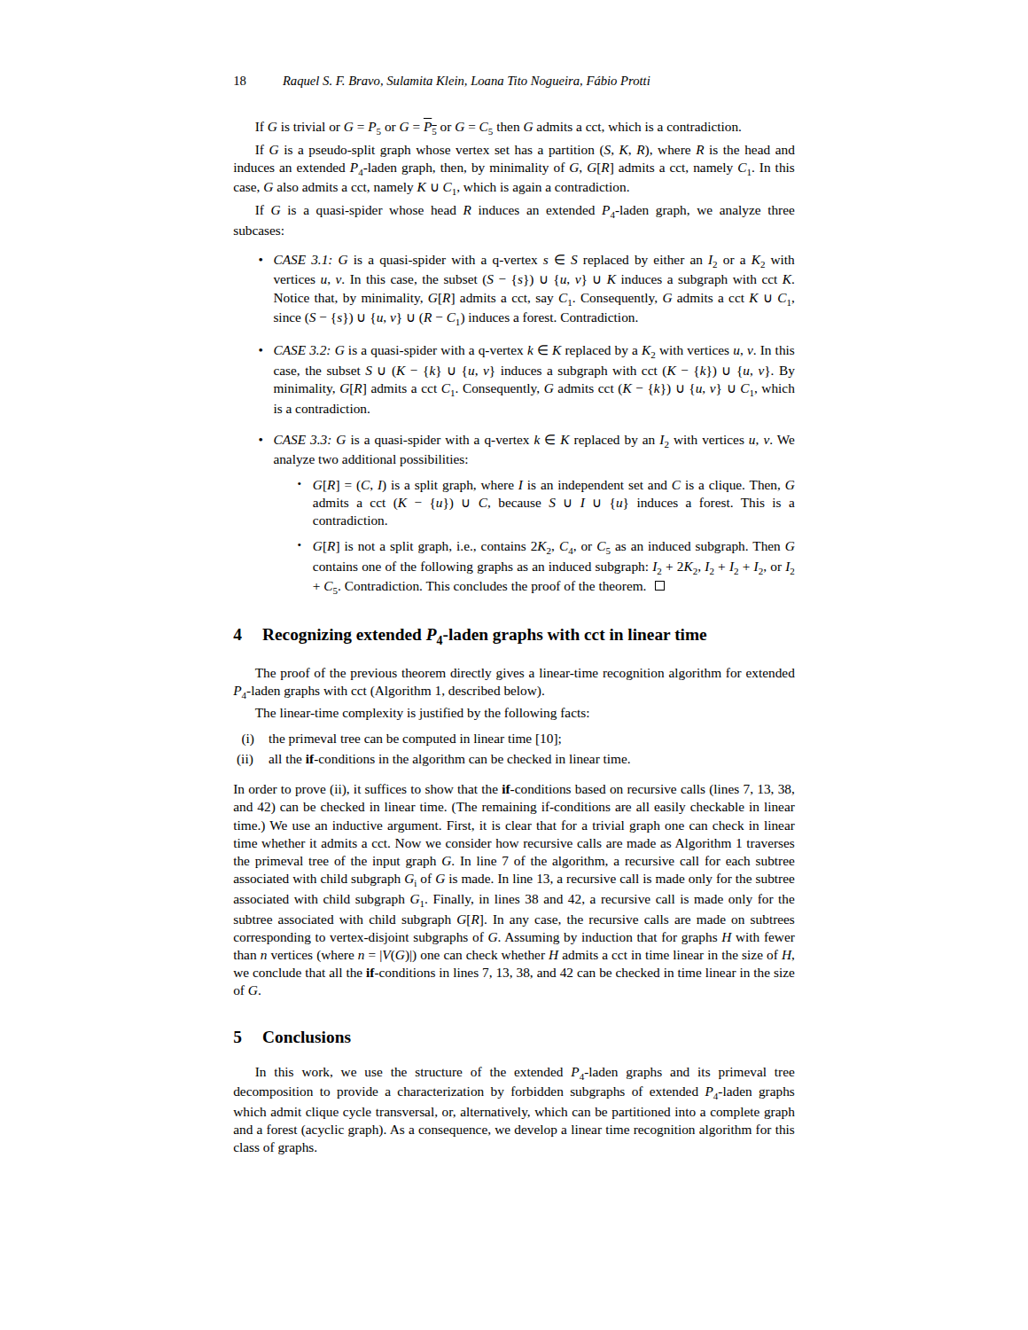18 Raquel S. F. Bravo, Sulamita Klein, Loana Tito Nogueira, Fábio Protti
If G is trivial or G = P5 or G = P5 or G = C5 then G admits a cct, which is a contradiction.
If G is a pseudo-split graph whose vertex set has a partition (S, K, R), where R is the head and induces an extended P4-laden graph, then, by minimality of G, G[R] admits a cct, namely C1. In this case, G also admits a cct, namely K ∪ C1, which is again a contradiction.
If G is a quasi-spider whose head R induces an extended P4-laden graph, we analyze three subcases:
CASE 3.1: G is a quasi-spider with a q-vertex s ∈ S replaced by either an I2 or a K2 with vertices u, v. In this case, the subset (S − {s}) ∪ {u, v} ∪ K induces a subgraph with cct K. Notice that, by minimality, G[R] admits a cct, say C1. Consequently, G admits a cct K ∪ C1, since (S − {s}) ∪ {u, v} ∪ (R − C1) induces a forest. Contradiction.
CASE 3.2: G is a quasi-spider with a q-vertex k ∈ K replaced by a K2 with vertices u, v. In this case, the subset S ∪ (K − {k} ∪ {u, v} induces a subgraph with cct (K − {k}) ∪ {u, v}. By minimality, G[R] admits a cct C1. Consequently, G admits cct (K − {k}) ∪ {u, v} ∪ C1, which is a contradiction.
CASE 3.3: G is a quasi-spider with a q-vertex k ∈ K replaced by an I2 with vertices u, v. We analyze two additional possibilities:
G[R] = (C, I) is a split graph, where I is an independent set and C is a clique. Then, G admits a cct (K − {u}) ∪ C, because S ∪ I ∪ {u} induces a forest. This is a contradiction.
G[R] is not a split graph, i.e., contains 2K2, C4, or C5 as an induced subgraph. Then G contains one of the following graphs as an induced subgraph: I2 + 2K2, I2 + I2 + I2, or I2 + C5. Contradiction. This concludes the proof of the theorem.
4 Recognizing extended P4-laden graphs with cct in linear time
The proof of the previous theorem directly gives a linear-time recognition algorithm for extended P4-laden graphs with cct (Algorithm 1, described below).
The linear-time complexity is justified by the following facts:
(i) the primeval tree can be computed in linear time [10];
(ii) all the if-conditions in the algorithm can be checked in linear time.
In order to prove (ii), it suffices to show that the if-conditions based on recursive calls (lines 7, 13, 38, and 42) can be checked in linear time. (The remaining if-conditions are all easily checkable in linear time.) We use an inductive argument. First, it is clear that for a trivial graph one can check in linear time whether it admits a cct. Now we consider how recursive calls are made as Algorithm 1 traverses the primeval tree of the input graph G. In line 7 of the algorithm, a recursive call for each subtree associated with child subgraph Gi of G is made. In line 13, a recursive call is made only for the subtree associated with child subgraph G1. Finally, in lines 38 and 42, a recursive call is made only for the subtree associated with child subgraph G[R]. In any case, the recursive calls are made on subtrees corresponding to vertex-disjoint subgraphs of G. Assuming by induction that for graphs H with fewer than n vertices (where n = |V(G)|) one can check whether H admits a cct in time linear in the size of H, we conclude that all the if-conditions in lines 7, 13, 38, and 42 can be checked in time linear in the size of G.
5 Conclusions
In this work, we use the structure of the extended P4-laden graphs and its primeval tree decomposition to provide a characterization by forbidden subgraphs of extended P4-laden graphs which admit clique cycle transversal, or, alternatively, which can be partitioned into a complete graph and a forest (acyclic graph). As a consequence, we develop a linear time recognition algorithm for this class of graphs.